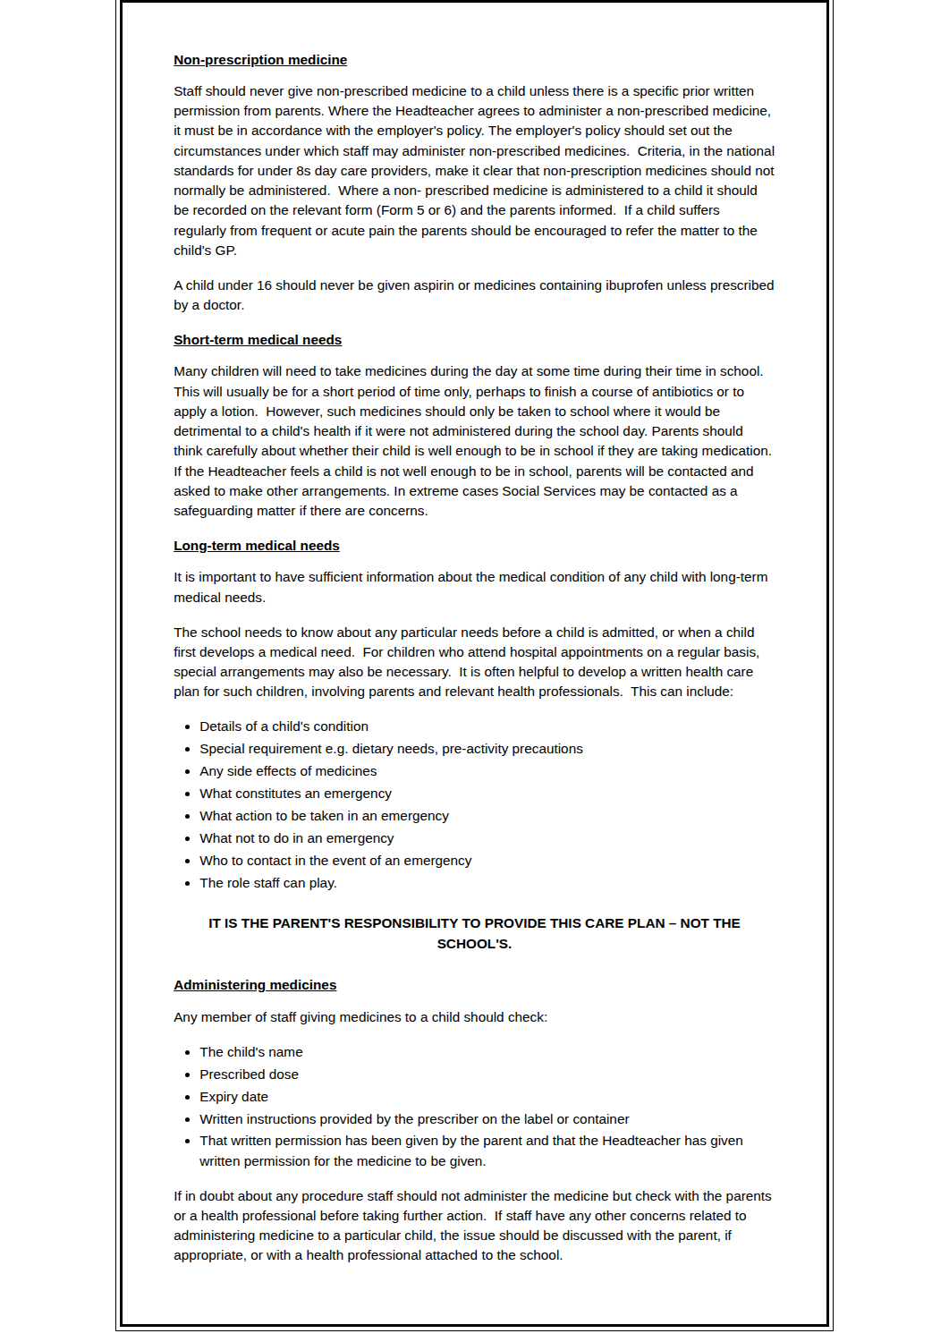Non-prescription medicine
Staff should never give non-prescribed medicine to a child unless there is a specific prior written permission from parents. Where the Headteacher agrees to administer a non-prescribed medicine, it must be in accordance with the employer's policy. The employer's policy should set out the circumstances under which staff may administer non-prescribed medicines. Criteria, in the national standards for under 8s day care providers, make it clear that non-prescription medicines should not normally be administered. Where a non- prescribed medicine is administered to a child it should be recorded on the relevant form (Form 5 or 6) and the parents informed. If a child suffers regularly from frequent or acute pain the parents should be encouraged to refer the matter to the child's GP.
A child under 16 should never be given aspirin or medicines containing ibuprofen unless prescribed by a doctor.
Short-term medical needs
Many children will need to take medicines during the day at some time during their time in school. This will usually be for a short period of time only, perhaps to finish a course of antibiotics or to apply a lotion. However, such medicines should only be taken to school where it would be detrimental to a child's health if it were not administered during the school day. Parents should think carefully about whether their child is well enough to be in school if they are taking medication. If the Headteacher feels a child is not well enough to be in school, parents will be contacted and asked to make other arrangements. In extreme cases Social Services may be contacted as a safeguarding matter if there are concerns.
Long-term medical needs
It is important to have sufficient information about the medical condition of any child with long-term medical needs.
The school needs to know about any particular needs before a child is admitted, or when a child first develops a medical need. For children who attend hospital appointments on a regular basis, special arrangements may also be necessary. It is often helpful to develop a written health care plan for such children, involving parents and relevant health professionals. This can include:
Details of a child's condition
Special requirement e.g. dietary needs, pre-activity precautions
Any side effects of medicines
What constitutes an emergency
What action to be taken in an emergency
What not to do in an emergency
Who to contact in the event of an emergency
The role staff can play.
IT IS THE PARENT'S RESPONSIBILITY TO PROVIDE THIS CARE PLAN – NOT THE SCHOOL'S.
Administering medicines
Any member of staff giving medicines to a child should check:
The child's name
Prescribed dose
Expiry date
Written instructions provided by the prescriber on the label or container
That written permission has been given by the parent and that the Headteacher has given written permission for the medicine to be given.
If in doubt about any procedure staff should not administer the medicine but check with the parents or a health professional before taking further action. If staff have any other concerns related to administering medicine to a particular child, the issue should be discussed with the parent, if appropriate, or with a health professional attached to the school.